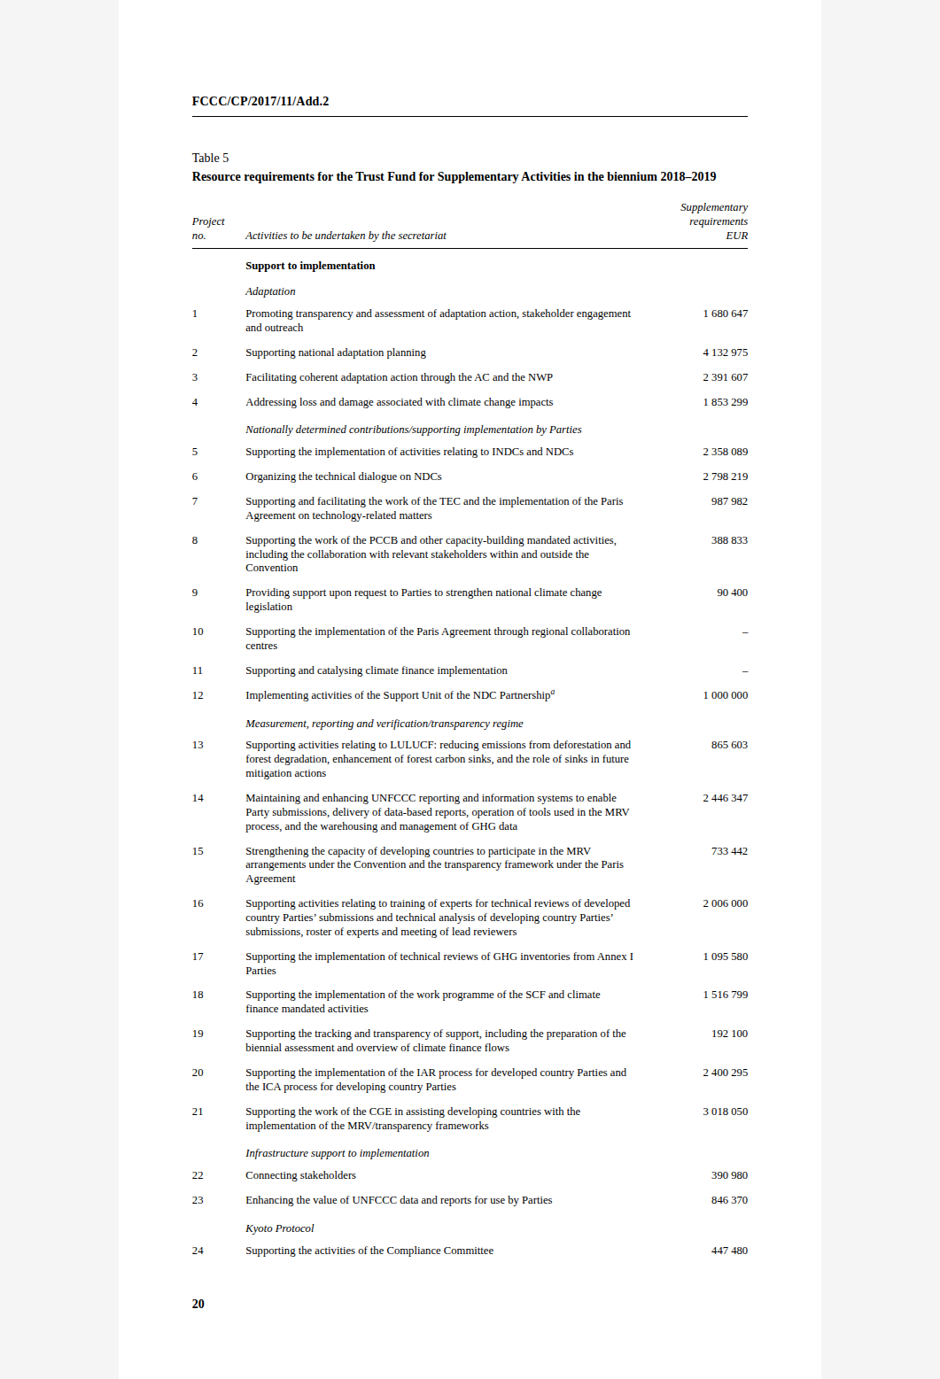FCCC/CP/2017/11/Add.2
Table 5
Resource requirements for the Trust Fund for Supplementary Activities in the biennium 2018–2019
| Project no. | Activities to be undertaken by the secretariat | Supplementary requirements EUR |
| --- | --- | --- |
| | Support to implementation | |
| | Adaptation | |
| 1 | Promoting transparency and assessment of adaptation action, stakeholder engagement and outreach | 1 680 647 |
| 2 | Supporting national adaptation planning | 4 132 975 |
| 3 | Facilitating coherent adaptation action through the AC and the NWP | 2 391 607 |
| 4 | Addressing loss and damage associated with climate change impacts | 1 853 299 |
| | Nationally determined contributions/supporting implementation by Parties | |
| 5 | Supporting the implementation of activities relating to INDCs and NDCs | 2 358 089 |
| 6 | Organizing the technical dialogue on NDCs | 2 798 219 |
| 7 | Supporting and facilitating the work of the TEC and the implementation of the Paris Agreement on technology-related matters | 987 982 |
| 8 | Supporting the work of the PCCB and other capacity-building mandated activities, including the collaboration with relevant stakeholders within and outside the Convention | 388 833 |
| 9 | Providing support upon request to Parties to strengthen national climate change legislation | 90 400 |
| 10 | Supporting the implementation of the Paris Agreement through regional collaboration centres | – |
| 11 | Supporting and catalysing climate finance implementation | – |
| 12 | Implementing activities of the Support Unit of the NDC Partnership a | 1 000 000 |
| | Measurement, reporting and verification/transparency regime | |
| 13 | Supporting activities relating to LULUCF: reducing emissions from deforestation and forest degradation, enhancement of forest carbon sinks, and the role of sinks in future mitigation actions | 865 603 |
| 14 | Maintaining and enhancing UNFCCC reporting and information systems to enable Party submissions, delivery of data-based reports, operation of tools used in the MRV process, and the warehousing and management of GHG data | 2 446 347 |
| 15 | Strengthening the capacity of developing countries to participate in the MRV arrangements under the Convention and the transparency framework under the Paris Agreement | 733 442 |
| 16 | Supporting activities relating to training of experts for technical reviews of developed country Parties’ submissions and technical analysis of developing country Parties’ submissions, roster of experts and meeting of lead reviewers | 2 006 000 |
| 17 | Supporting the implementation of technical reviews of GHG inventories from Annex I Parties | 1 095 580 |
| 18 | Supporting the implementation of the work programme of the SCF and climate finance mandated activities | 1 516 799 |
| 19 | Supporting the tracking and transparency of support, including the preparation of the biennial assessment and overview of climate finance flows | 192 100 |
| 20 | Supporting the implementation of the IAR process for developed country Parties and the ICA process for developing country Parties | 2 400 295 |
| 21 | Supporting the work of the CGE in assisting developing countries with the implementation of the MRV/transparency frameworks | 3 018 050 |
| | Infrastructure support to implementation | |
| 22 | Connecting stakeholders | 390 980 |
| 23 | Enhancing the value of UNFCCC data and reports for use by Parties | 846 370 |
| | Kyoto Protocol | |
| 24 | Supporting the activities of the Compliance Committee | 447 480 |
20